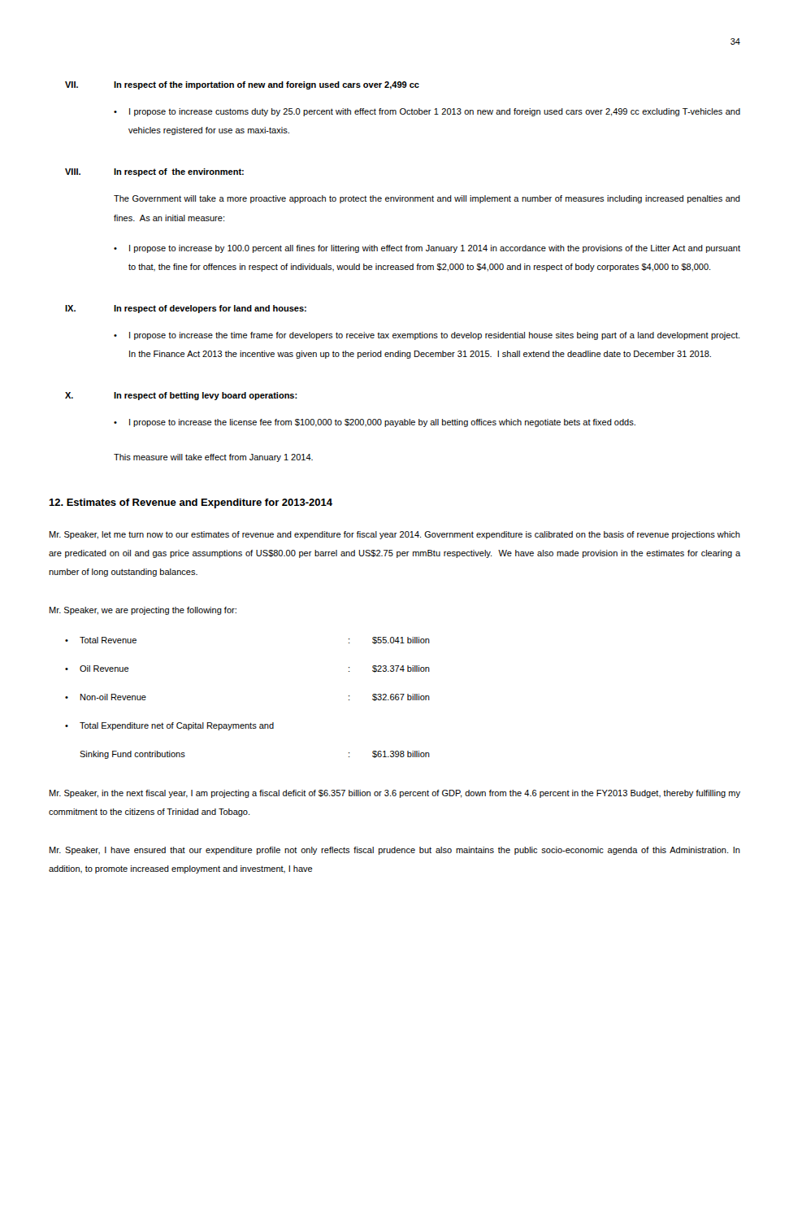34
VII.
In respect of the importation of new and foreign used cars over 2,499 cc
I propose to increase customs duty by 25.0 percent with effect from October 1 2013 on new and foreign used cars over 2,499 cc excluding T-vehicles and vehicles registered for use as maxi-taxis.
VIII.
In respect of the environment:
The Government will take a more proactive approach to protect the environment and will implement a number of measures including increased penalties and fines. As an initial measure:
I propose to increase by 100.0 percent all fines for littering with effect from January 1 2014 in accordance with the provisions of the Litter Act and pursuant to that, the fine for offences in respect of individuals, would be increased from $2,000 to $4,000 and in respect of body corporates $4,000 to $8,000.
IX.
In respect of developers for land and houses:
I propose to increase the time frame for developers to receive tax exemptions to develop residential house sites being part of a land development project. In the Finance Act 2013 the incentive was given up to the period ending December 31 2015. I shall extend the deadline date to December 31 2018.
X.
In respect of betting levy board operations:
I propose to increase the license fee from $100,000 to $200,000 payable by all betting offices which negotiate bets at fixed odds.
This measure will take effect from January 1 2014.
12. Estimates of Revenue and Expenditure for 2013-2014
Mr. Speaker, let me turn now to our estimates of revenue and expenditure for fiscal year 2014. Government expenditure is calibrated on the basis of revenue projections which are predicated on oil and gas price assumptions of US$80.00 per barrel and US$2.75 per mmBtu respectively. We have also made provision in the estimates for clearing a number of long outstanding balances.
Mr. Speaker, we are projecting the following for:
•
Total Revenue
:
$55.041 billion
•
Oil Revenue
:
$23.374 billion
•
Non-oil Revenue
:
$32.667 billion
•
Total Expenditure net of Capital Repayments and
Sinking Fund contributions
:
$61.398 billion
Mr. Speaker, in the next fiscal year, I am projecting a fiscal deficit of $6.357 billion or 3.6 percent of GDP, down from the 4.6 percent in the FY2013 Budget, thereby fulfilling my commitment to the citizens of Trinidad and Tobago.
Mr. Speaker, I have ensured that our expenditure profile not only reflects fiscal prudence but also maintains the public socio-economic agenda of this Administration. In addition, to promote increased employment and investment, I have